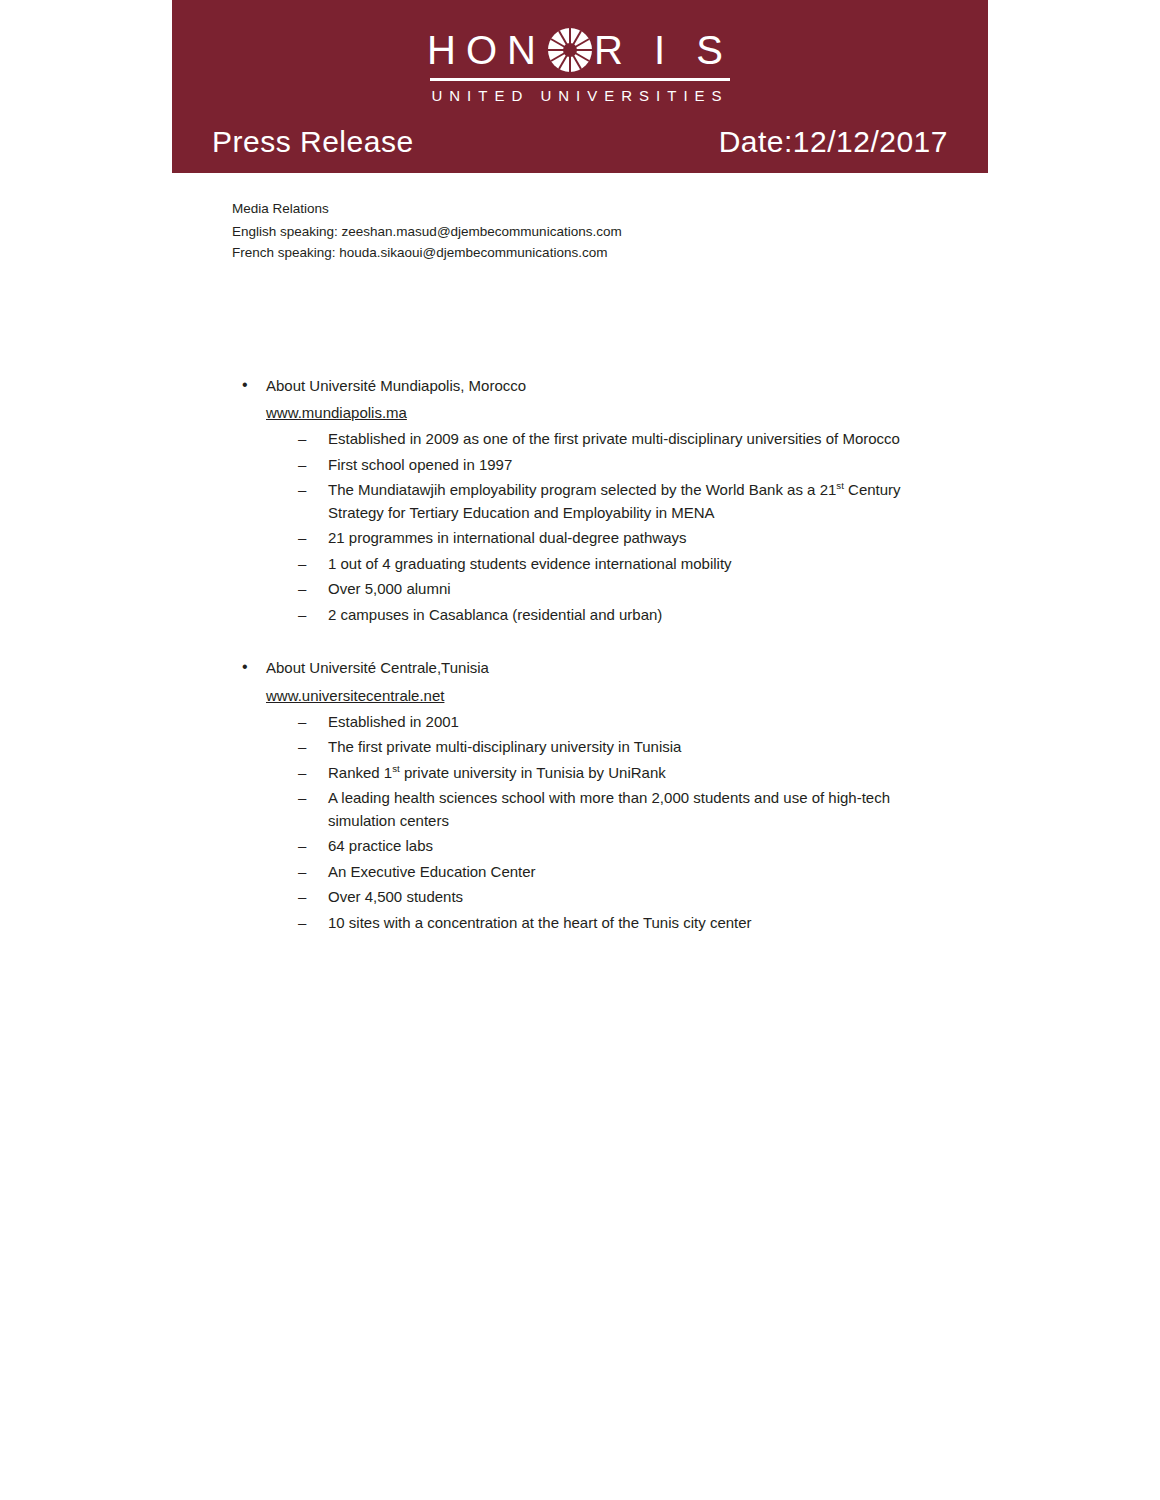HON R I S
UNITED UNIVERSITIES
Press Release
Date:12/12/2017
Media Relations
English speaking: zeeshan.masud@djembecommunications.com
French speaking: houda.sikaoui@djembecommunications.com
About Université Mundiapolis, Morocco
www.mundiapolis.ma
Established in 2009 as one of the first private multi-disciplinary universities of Morocco
First school opened in 1997
The Mundiatawjih employability program selected by the World Bank as a 21st Century Strategy for Tertiary Education and Employability in MENA
21 programmes in international dual-degree pathways
1 out of 4 graduating students evidence international mobility
Over 5,000 alumni
2 campuses in Casablanca (residential and urban)
About Université Centrale,Tunisia
www.universitecentrale.net
Established in 2001
The first private multi-disciplinary university in Tunisia
Ranked 1st private university in Tunisia by UniRank
A leading health sciences school with more than 2,000 students and use of high-tech simulation centers
64 practice labs
An Executive Education Center
Over 4,500 students
10 sites with a concentration at the heart of the Tunis city center